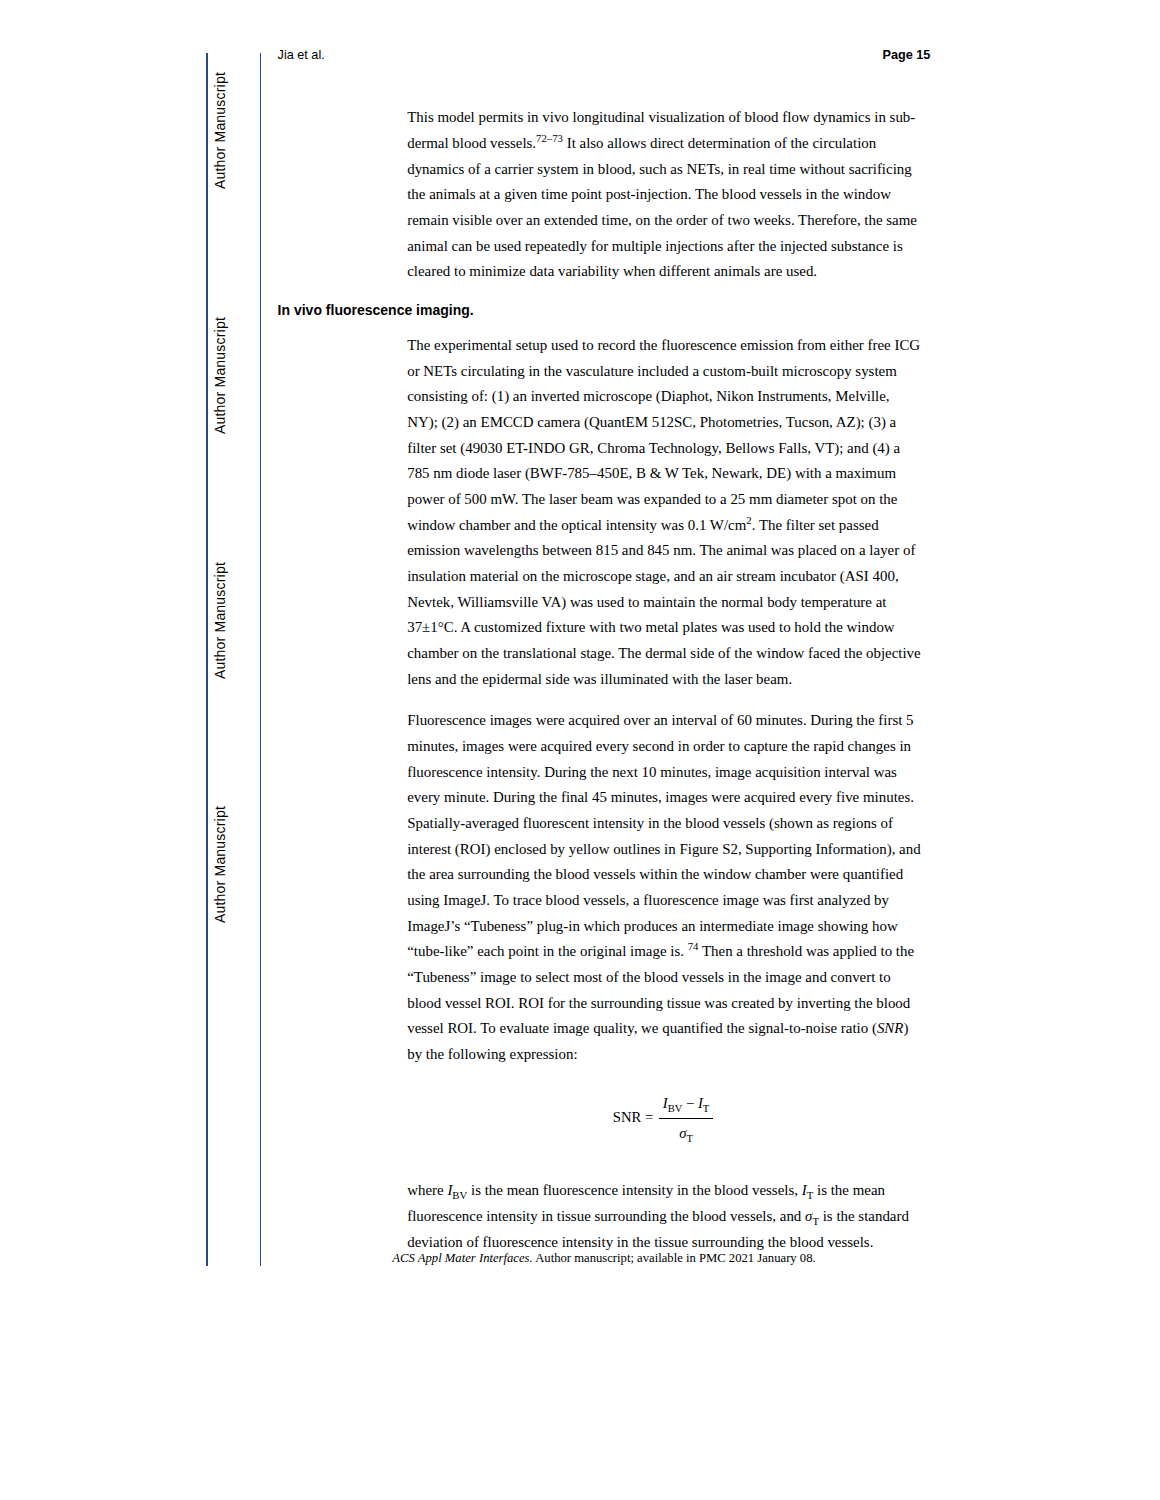Author Manuscript
Author Manuscript
Author Manuscript
Author Manuscript
Jia et al. Page 15
This model permits in vivo longitudinal visualization of blood flow dynamics in sub-dermal blood vessels.72–73 It also allows direct determination of the circulation dynamics of a carrier system in blood, such as NETs, in real time without sacrificing the animals at a given time point post-injection. The blood vessels in the window remain visible over an extended time, on the order of two weeks. Therefore, the same animal can be used repeatedly for multiple injections after the injected substance is cleared to minimize data variability when different animals are used.
In vivo fluorescence imaging.
The experimental setup used to record the fluorescence emission from either free ICG or NETs circulating in the vasculature included a custom-built microscopy system consisting of: (1) an inverted microscope (Diaphot, Nikon Instruments, Melville, NY); (2) an EMCCD camera (QuantEM 512SC, Photometries, Tucson, AZ); (3) a filter set (49030 ET-INDO GR, Chroma Technology, Bellows Falls, VT); and (4) a 785 nm diode laser (BWF-785–450E, B & W Tek, Newark, DE) with a maximum power of 500 mW. The laser beam was expanded to a 25 mm diameter spot on the window chamber and the optical intensity was 0.1 W/cm2. The filter set passed emission wavelengths between 815 and 845 nm. The animal was placed on a layer of insulation material on the microscope stage, and an air stream incubator (ASI 400, Nevtek, Williamsville VA) was used to maintain the normal body temperature at 37±1°C. A customized fixture with two metal plates was used to hold the window chamber on the translational stage. The dermal side of the window faced the objective lens and the epidermal side was illuminated with the laser beam.
Fluorescence images were acquired over an interval of 60 minutes. During the first 5 minutes, images were acquired every second in order to capture the rapid changes in fluorescence intensity. During the next 10 minutes, image acquisition interval was every minute. During the final 45 minutes, images were acquired every five minutes. Spatially-averaged fluorescent intensity in the blood vessels (shown as regions of interest (ROI) enclosed by yellow outlines in Figure S2, Supporting Information), and the area surrounding the blood vessels within the window chamber were quantified using ImageJ. To trace blood vessels, a fluorescence image was first analyzed by ImageJ’s “Tubeness” plug-in which produces an intermediate image showing how “tube-like” each point in the original image is. 74 Then a threshold was applied to the “Tubeness” image to select most of the blood vessels in the image and convert to blood vessel ROI. ROI for the surrounding tissue was created by inverting the blood vessel ROI. To evaluate image quality, we quantified the signal-to-noise ratio (SNR) by the following expression:
SNR = IBV − IT σT
where IBV is the mean fluorescence intensity in the blood vessels, IT is the mean fluorescence intensity in tissue surrounding the blood vessels, and σT is the standard deviation of fluorescence intensity in the tissue surrounding the blood vessels.
ACS Appl Mater Interfaces. Author manuscript; available in PMC 2021 January 08.